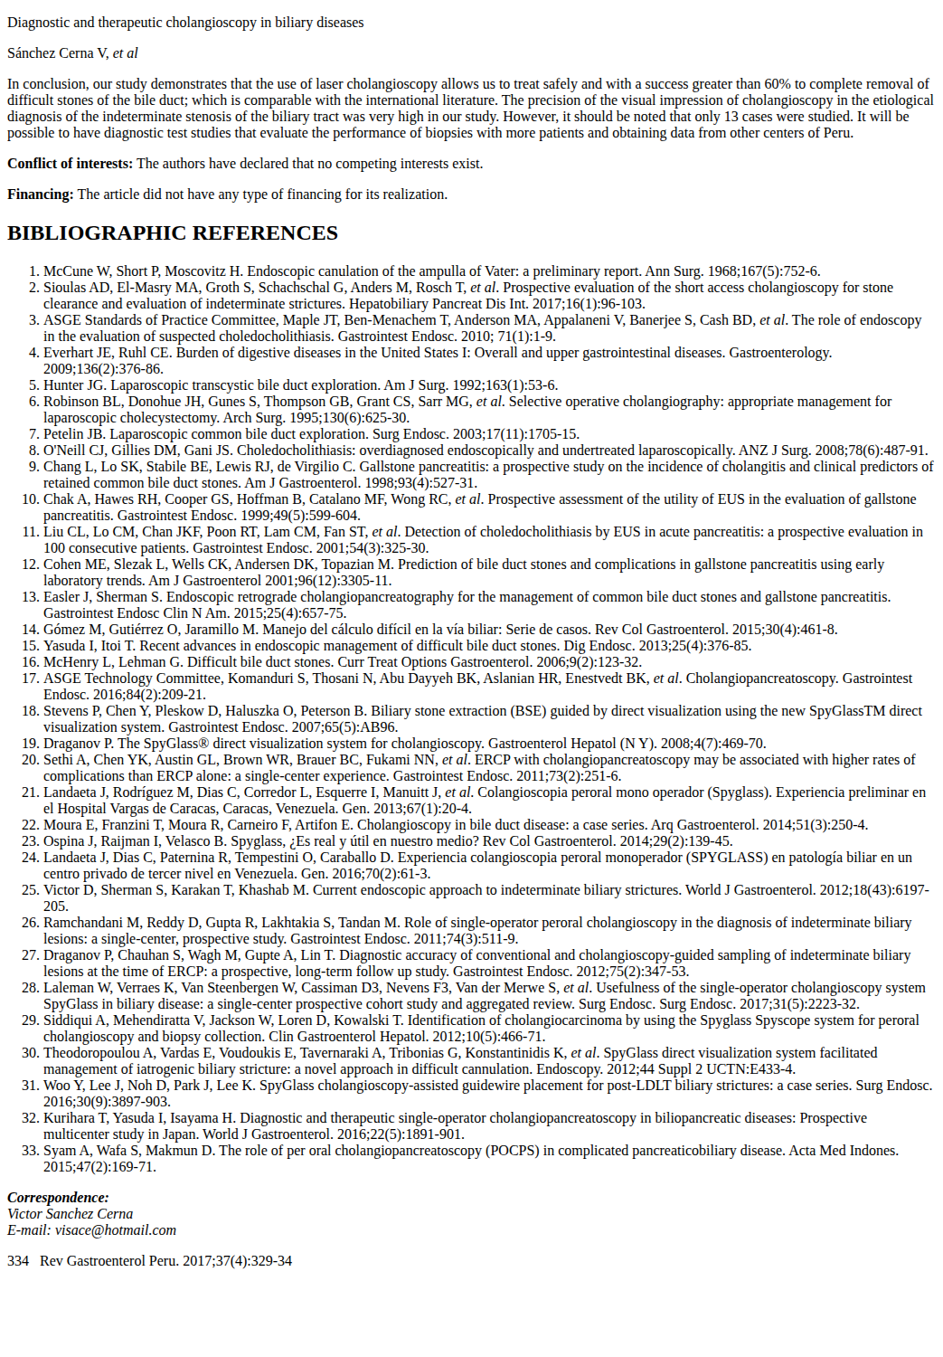Diagnostic and therapeutic cholangioscopy in biliary diseases
Sánchez Cerna V, et al
In conclusion, our study demonstrates that the use of laser cholangioscopy allows us to treat safely and with a success greater than 60% to complete removal of difficult stones of the bile duct; which is comparable with the international literature. The precision of the visual impression of cholangioscopy in the etiological diagnosis of the indeterminate stenosis of the biliary tract was very high in our study. However, it should be noted that only 13 cases were studied. It will be possible to have diagnostic test studies that evaluate the performance of biopsies with more patients and obtaining data from other centers of Peru.
Conflict of interests: The authors have declared that no competing interests exist.
Financing: The article did not have any type of financing for its realization.
BIBLIOGRAPHIC REFERENCES
McCune W, Short P, Moscovitz H. Endoscopic canulation of the ampulla of Vater: a preliminary report. Ann Surg. 1968;167(5):752-6.
Sioulas AD, El-Masry MA, Groth S, Schachschal G, Anders M, Rosch T, et al. Prospective evaluation of the short access cholangioscopy for stone clearance and evaluation of indeterminate strictures. Hepatobiliary Pancreat Dis Int. 2017;16(1):96-103.
ASGE Standards of Practice Committee, Maple JT, Ben-Menachem T, Anderson MA, Appalaneni V, Banerjee S, Cash BD, et al. The role of endoscopy in the evaluation of suspected choledocholithiasis. Gastrointest Endosc. 2010; 71(1):1-9.
Everhart JE, Ruhl CE. Burden of digestive diseases in the United States I: Overall and upper gastrointestinal diseases. Gastroenterology. 2009;136(2):376-86.
Hunter JG. Laparoscopic transcystic bile duct exploration. Am J Surg. 1992;163(1):53-6.
Robinson BL, Donohue JH, Gunes S, Thompson GB, Grant CS, Sarr MG, et al. Selective operative cholangiography: appropriate management for laparoscopic cholecystectomy. Arch Surg. 1995;130(6):625-30.
Petelin JB. Laparoscopic common bile duct exploration. Surg Endosc. 2003;17(11):1705-15.
O'Neill CJ, Gillies DM, Gani JS. Choledocholithiasis: overdiagnosed endoscopically and undertreated laparoscopically. ANZ J Surg. 2008;78(6):487-91.
Chang L, Lo SK, Stabile BE, Lewis RJ, de Virgilio C. Gallstone pancreatitis: a prospective study on the incidence of cholangitis and clinical predictors of retained common bile duct stones. Am J Gastroenterol. 1998;93(4):527-31.
Chak A, Hawes RH, Cooper GS, Hoffman B, Catalano MF, Wong RC, et al. Prospective assessment of the utility of EUS in the evaluation of gallstone pancreatitis. Gastrointest Endosc. 1999;49(5):599-604.
Liu CL, Lo CM, Chan JKF, Poon RT, Lam CM, Fan ST, et al. Detection of choledocholithiasis by EUS in acute pancreatitis: a prospective evaluation in 100 consecutive patients. Gastrointest Endosc. 2001;54(3):325-30.
Cohen ME, Slezak L, Wells CK, Andersen DK, Topazian M. Prediction of bile duct stones and complications in gallstone pancreatitis using early laboratory trends. Am J Gastroenterol 2001;96(12):3305-11.
Easler J, Sherman S. Endoscopic retrograde cholangiopancreatography for the management of common bile duct stones and gallstone pancreatitis. Gastrointest Endosc Clin N Am. 2015;25(4):657-75.
Gómez M, Gutiérrez O, Jaramillo M. Manejo del cálculo difícil en la vía biliar: Serie de casos. Rev Col Gastroenterol. 2015;30(4):461-8.
Yasuda I, Itoi T. Recent advances in endoscopic management of difficult bile duct stones. Dig Endosc. 2013;25(4):376-85.
McHenry L, Lehman G. Difficult bile duct stones. Curr Treat Options Gastroenterol. 2006;9(2):123-32.
ASGE Technology Committee, Komanduri S, Thosani N, Abu Dayyeh BK, Aslanian HR, Enestvedt BK, et al. Cholangiopancreatoscopy. Gastrointest Endosc. 2016;84(2):209-21.
Stevens P, Chen Y, Pleskow D, Haluszka O, Peterson B. Biliary stone extraction (BSE) guided by direct visualization using the new SpyGlassTM direct visualization system. Gastrointest Endosc. 2007;65(5):AB96.
Draganov P. The SpyGlass® direct visualization system for cholangioscopy. Gastroenterol Hepatol (N Y). 2008;4(7):469-70.
Sethi A, Chen YK, Austin GL, Brown WR, Brauer BC, Fukami NN, et al. ERCP with cholangiopancreatoscopy may be associated with higher rates of complications than ERCP alone: a single-center experience. Gastrointest Endosc. 2011;73(2):251-6.
Landaeta J, Rodríguez M, Dias C, Corredor L, Esquerre I, Manuitt J, et al. Colangioscopia peroral mono operador (Spyglass). Experiencia preliminar en el Hospital Vargas de Caracas, Caracas, Venezuela. Gen. 2013;67(1):20-4.
Moura E, Franzini T, Moura R, Carneiro F, Artifon E. Cholangioscopy in bile duct disease: a case series. Arq Gastroenterol. 2014;51(3):250-4.
Ospina J, Raijman I, Velasco B. Spyglass, ¿Es real y útil en nuestro medio? Rev Col Gastroenterol. 2014;29(2):139-45.
Landaeta J, Dias C, Paternina R, Tempestini O, Caraballo D. Experiencia colangioscopia peroral monoperador (SPYGLASS) en patología biliar en un centro privado de tercer nivel en Venezuela. Gen. 2016;70(2):61-3.
Victor D, Sherman S, Karakan T, Khashab M. Current endoscopic approach to indeterminate biliary strictures. World J Gastroenterol. 2012;18(43):6197-205.
Ramchandani M, Reddy D, Gupta R, Lakhtakia S, Tandan M. Role of single-operator peroral cholangioscopy in the diagnosis of indeterminate biliary lesions: a single-center, prospective study. Gastrointest Endosc. 2011;74(3):511-9.
Draganov P, Chauhan S, Wagh M, Gupte A, Lin T. Diagnostic accuracy of conventional and cholangioscopy-guided sampling of indeterminate biliary lesions at the time of ERCP: a prospective, long-term follow up study. Gastrointest Endosc. 2012;75(2):347-53.
Laleman W, Verraes K, Van Steenbergen W, Cassiman D3, Nevens F3, Van der Merwe S, et al. Usefulness of the single-operator cholangioscopy system SpyGlass in biliary disease: a single-center prospective cohort study and aggregated review. Surg Endosc. Surg Endosc. 2017;31(5):2223-32.
Siddiqui A, Mehendiratta V, Jackson W, Loren D, Kowalski T. Identification of cholangiocarcinoma by using the Spyglass Spyscope system for peroral cholangioscopy and biopsy collection. Clin Gastroenterol Hepatol. 2012;10(5):466-71.
Theodoropoulou A, Vardas E, Voudoukis E, Tavernaraki A, Tribonias G, Konstantinidis K, et al. SpyGlass direct visualization system facilitated management of iatrogenic biliary stricture: a novel approach in difficult cannulation. Endoscopy. 2012;44 Suppl 2 UCTN:E433-4.
Woo Y, Lee J, Noh D, Park J, Lee K. SpyGlass cholangioscopy-assisted guidewire placement for post-LDLT biliary strictures: a case series. Surg Endosc. 2016;30(9):3897-903.
Kurihara T, Yasuda I, Isayama H. Diagnostic and therapeutic single-operator cholangiopancreatoscopy in biliopancreatic diseases: Prospective multicenter study in Japan. World J Gastroenterol. 2016;22(5):1891-901.
Syam A, Wafa S, Makmun D. The role of per oral cholangiopancreatoscopy (POCPS) in complicated pancreaticobiliary disease. Acta Med Indones. 2015;47(2):169-71.
Correspondence:
Victor Sanchez Cerna
E-mail: visace@hotmail.com
334 Rev Gastroenterol Peru. 2017;37(4):329-34